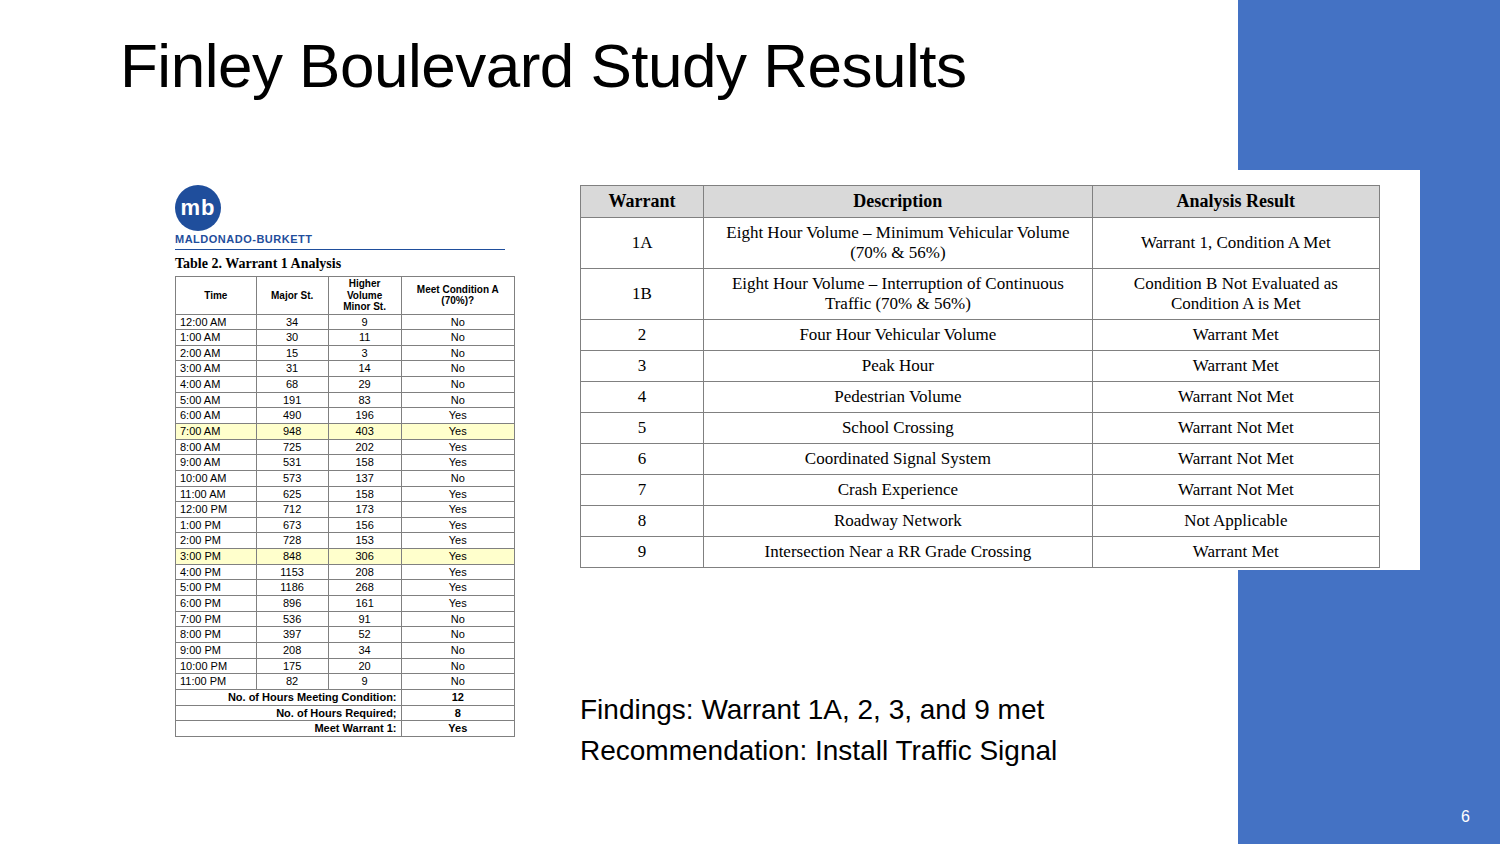Finley Boulevard Study Results
mb
MALDONADO-BURKETT
Table 2. Warrant 1 Analysis
| Time | Major St. | Higher Volume Minor St. | Meet Condition A (70%)? |
| --- | --- | --- | --- |
| 12:00 AM | 34 | 9 | No |
| 1:00 AM | 30 | 11 | No |
| 2:00 AM | 15 | 3 | No |
| 3:00 AM | 31 | 14 | No |
| 4:00 AM | 68 | 29 | No |
| 5:00 AM | 191 | 83 | No |
| 6:00 AM | 490 | 196 | Yes |
| 7:00 AM | 948 | 403 | Yes |
| 8:00 AM | 725 | 202 | Yes |
| 9:00 AM | 531 | 158 | Yes |
| 10:00 AM | 573 | 137 | No |
| 11:00 AM | 625 | 158 | Yes |
| 12:00 PM | 712 | 173 | Yes |
| 1:00 PM | 673 | 156 | Yes |
| 2:00 PM | 728 | 153 | Yes |
| 3:00 PM | 848 | 306 | Yes |
| 4:00 PM | 1153 | 208 | Yes |
| 5:00 PM | 1186 | 268 | Yes |
| 6:00 PM | 896 | 161 | Yes |
| 7:00 PM | 536 | 91 | No |
| 8:00 PM | 397 | 52 | No |
| 9:00 PM | 208 | 34 | No |
| 10:00 PM | 175 | 20 | No |
| 11:00 PM | 82 | 9 | No |
| No. of Hours Meeting Condition: | 12 |
| No. of Hours Required; | 8 |
| Meet Warrant 1: | Yes |
| Warrant | Description | Analysis Result |
| --- | --- | --- |
| 1A | Eight Hour Volume – Minimum Vehicular Volume (70% & 56%) | Warrant 1, Condition A Met |
| 1B | Eight Hour Volume – Interruption of Continuous Traffic (70% & 56%) | Condition B Not Evaluated as Condition A is Met |
| 2 | Four Hour Vehicular Volume | Warrant Met |
| 3 | Peak Hour | Warrant Met |
| 4 | Pedestrian Volume | Warrant Not Met |
| 5 | School Crossing | Warrant Not Met |
| 6 | Coordinated Signal System | Warrant Not Met |
| 7 | Crash Experience | Warrant Not Met |
| 8 | Roadway Network | Not Applicable |
| 9 | Intersection Near a RR Grade Crossing | Warrant Met |
Findings: Warrant 1A, 2, 3, and 9 met
Recommendation: Install Traffic Signal
6